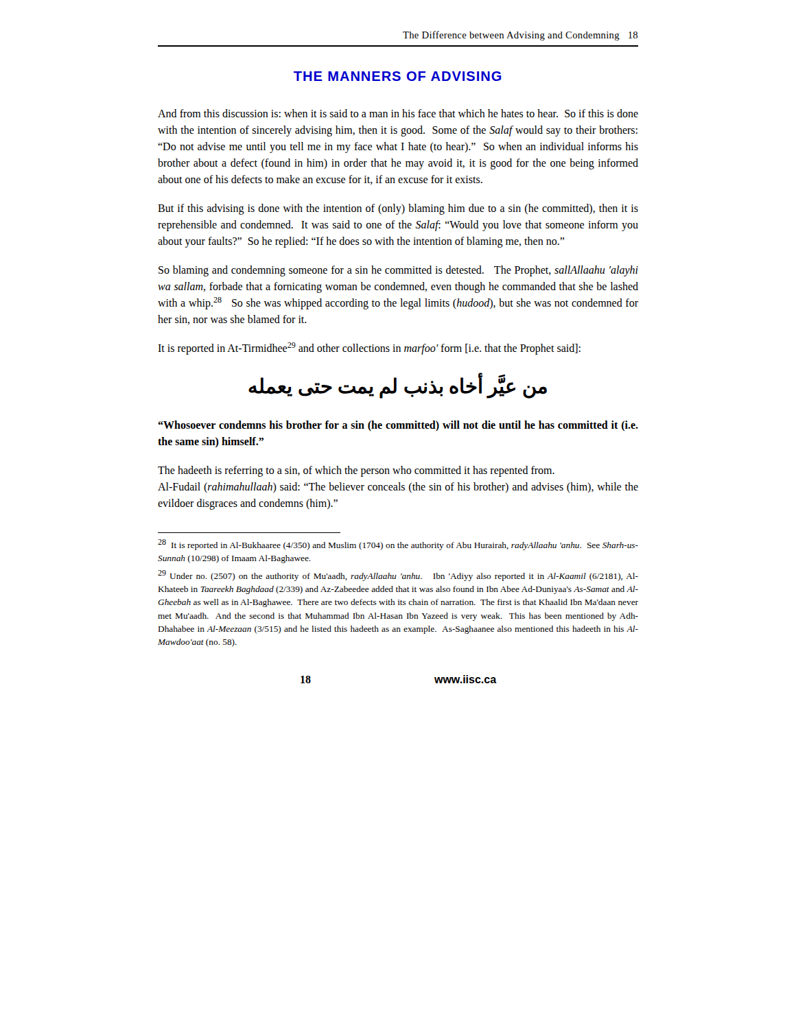The Difference between Advising and Condemning 18
THE MANNERS OF ADVISING
And from this discussion is: when it is said to a man in his face that which he hates to hear. So if this is done with the intention of sincerely advising him, then it is good. Some of the Salaf would say to their brothers: “Do not advise me until you tell me in my face what I hate (to hear).” So when an individual informs his brother about a defect (found in him) in order that he may avoid it, it is good for the one being informed about one of his defects to make an excuse for it, if an excuse for it exists.
But if this advising is done with the intention of (only) blaming him due to a sin (he committed), then it is reprehensible and condemned. It was said to one of the Salaf: “Would you love that someone inform you about your faults?” So he replied: “If he does so with the intention of blaming me, then no.”
So blaming and condemning someone for a sin he committed is detested. The Prophet, sallAllaahu 'alayhi wa sallam, forbade that a fornicating woman be condemned, even though he commanded that she be lashed with a whip.28 So she was whipped according to the legal limits (hudood), but she was not condemned for her sin, nor was she blamed for it.
It is reported in At-Tirmidhee29 and other collections in marfoo' form [i.e. that the Prophet said]:
من عيَّر أخاه بذنب لم يمت حتى يعمله
“Whosoever condemns his brother for a sin (he committed) will not die until he has committed it (i.e. the same sin) himself.”
The hadeeth is referring to a sin, of which the person who committed it has repented from.
Al-Fudail (rahimahullaah) said: “The believer conceals (the sin of his brother) and advises (him), while the evildoer disgraces and condemns (him).”
28 It is reported in Al-Bukhaaree (4/350) and Muslim (1704) on the authority of Abu Hurairah, radyAllaahu 'anhu. See Sharh-us-Sunnah (10/298) of Imaam Al-Baghawee.
29 Under no. (2507) on the authority of Mu'aadh, radyAllaahu 'anhu. Ibn 'Adiyy also reported it in Al-Kaamil (6/2181), Al-Khateeb in Taareekh Baghdaad (2/339) and Az-Zabeedee added that it was also found in Ibn Abee Ad-Duniyaa's As-Samat and Al-Gheebah as well as in Al-Baghawee. There are two defects with its chain of narration. The first is that Khaalid Ibn Ma'daan never met Mu'aadh. And the second is that Muhammad Ibn Al-Hasan Ibn Yazeed is very weak. This has been mentioned by Adh-Dhahabee in Al-Meezaan (3/515) and he listed this hadeeth as an example. As-Saghaanee also mentioned this hadeeth in his Al-Mawdoo'aat (no. 58).
18 www.iisc.ca